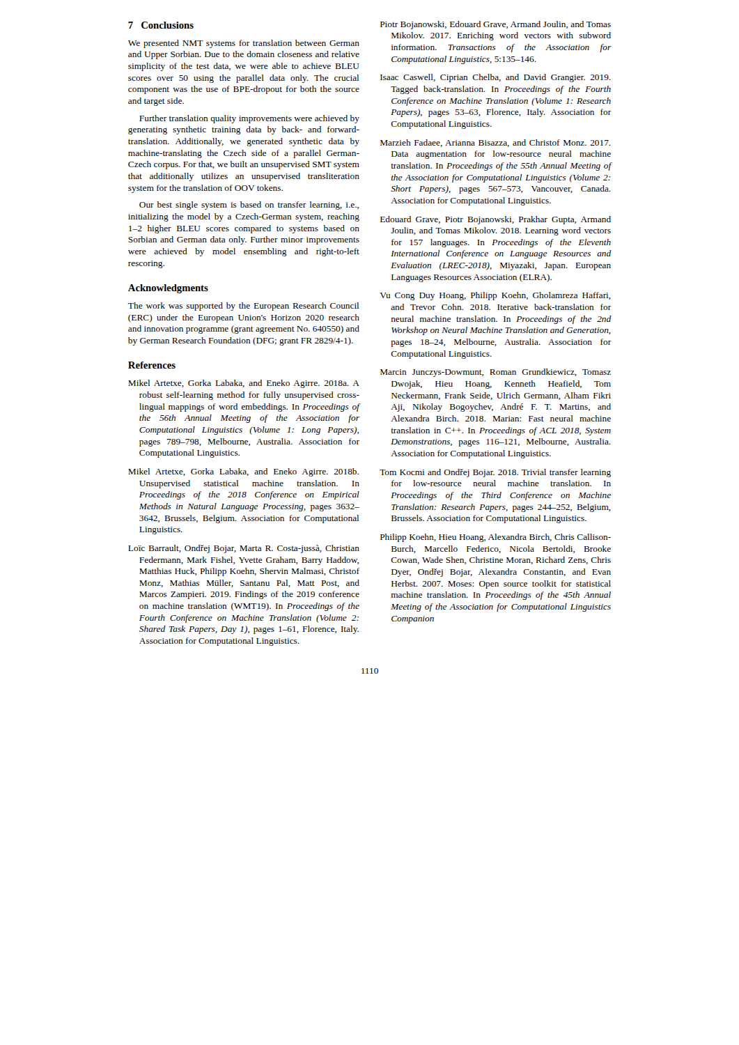7 Conclusions
We presented NMT systems for translation between German and Upper Sorbian. Due to the domain closeness and relative simplicity of the test data, we were able to achieve BLEU scores over 50 using the parallel data only. The crucial component was the use of BPE-dropout for both the source and target side.
Further translation quality improvements were achieved by generating synthetic training data by back- and forward-translation. Additionally, we generated synthetic data by machine-translating the Czech side of a parallel German-Czech corpus. For that, we built an unsupervised SMT system that additionally utilizes an unsupervised transliteration system for the translation of OOV tokens.
Our best single system is based on transfer learning, i.e., initializing the model by a Czech-German system, reaching 1–2 higher BLEU scores compared to systems based on Sorbian and German data only. Further minor improvements were achieved by model ensembling and right-to-left rescoring.
Acknowledgments
The work was supported by the European Research Council (ERC) under the European Union's Horizon 2020 research and innovation programme (grant agreement No. 640550) and by German Research Foundation (DFG; grant FR 2829/4-1).
References
Mikel Artetxe, Gorka Labaka, and Eneko Agirre. 2018a. A robust self-learning method for fully unsupervised cross-lingual mappings of word embeddings. In Proceedings of the 56th Annual Meeting of the Association for Computational Linguistics (Volume 1: Long Papers), pages 789–798, Melbourne, Australia. Association for Computational Linguistics.
Mikel Artetxe, Gorka Labaka, and Eneko Agirre. 2018b. Unsupervised statistical machine translation. In Proceedings of the 2018 Conference on Empirical Methods in Natural Language Processing, pages 3632–3642, Brussels, Belgium. Association for Computational Linguistics.
Loïc Barrault, Ondřej Bojar, Marta R. Costa-jussà, Christian Federmann, Mark Fishel, Yvette Graham, Barry Haddow, Matthias Huck, Philipp Koehn, Shervin Malmasi, Christof Monz, Mathias Müller, Santanu Pal, Matt Post, and Marcos Zampieri. 2019. Findings of the 2019 conference on machine translation (WMT19). In Proceedings of the Fourth Conference on Machine Translation (Volume 2: Shared Task Papers, Day 1), pages 1–61, Florence, Italy. Association for Computational Linguistics.
Piotr Bojanowski, Edouard Grave, Armand Joulin, and Tomas Mikolov. 2017. Enriching word vectors with subword information. Transactions of the Association for Computational Linguistics, 5:135–146.
Isaac Caswell, Ciprian Chelba, and David Grangier. 2019. Tagged back-translation. In Proceedings of the Fourth Conference on Machine Translation (Volume 1: Research Papers), pages 53–63, Florence, Italy. Association for Computational Linguistics.
Marzieh Fadaee, Arianna Bisazza, and Christof Monz. 2017. Data augmentation for low-resource neural machine translation. In Proceedings of the 55th Annual Meeting of the Association for Computational Linguistics (Volume 2: Short Papers), pages 567–573, Vancouver, Canada. Association for Computational Linguistics.
Edouard Grave, Piotr Bojanowski, Prakhar Gupta, Armand Joulin, and Tomas Mikolov. 2018. Learning word vectors for 157 languages. In Proceedings of the Eleventh International Conference on Language Resources and Evaluation (LREC-2018), Miyazaki, Japan. European Languages Resources Association (ELRA).
Vu Cong Duy Hoang, Philipp Koehn, Gholamreza Haffari, and Trevor Cohn. 2018. Iterative back-translation for neural machine translation. In Proceedings of the 2nd Workshop on Neural Machine Translation and Generation, pages 18–24, Melbourne, Australia. Association for Computational Linguistics.
Marcin Junczys-Dowmunt, Roman Grundkiewicz, Tomasz Dwojak, Hieu Hoang, Kenneth Heafield, Tom Neckermann, Frank Seide, Ulrich Germann, Alham Fikri Aji, Nikolay Bogoychev, André F. T. Martins, and Alexandra Birch. 2018. Marian: Fast neural machine translation in C++. In Proceedings of ACL 2018, System Demonstrations, pages 116–121, Melbourne, Australia. Association for Computational Linguistics.
Tom Kocmi and Ondřej Bojar. 2018. Trivial transfer learning for low-resource neural machine translation. In Proceedings of the Third Conference on Machine Translation: Research Papers, pages 244–252, Belgium, Brussels. Association for Computational Linguistics.
Philipp Koehn, Hieu Hoang, Alexandra Birch, Chris Callison-Burch, Marcello Federico, Nicola Bertoldi, Brooke Cowan, Wade Shen, Christine Moran, Richard Zens, Chris Dyer, Ondřej Bojar, Alexandra Constantin, and Evan Herbst. 2007. Moses: Open source toolkit for statistical machine translation. In Proceedings of the 45th Annual Meeting of the Association for Computational Linguistics Companion
1110